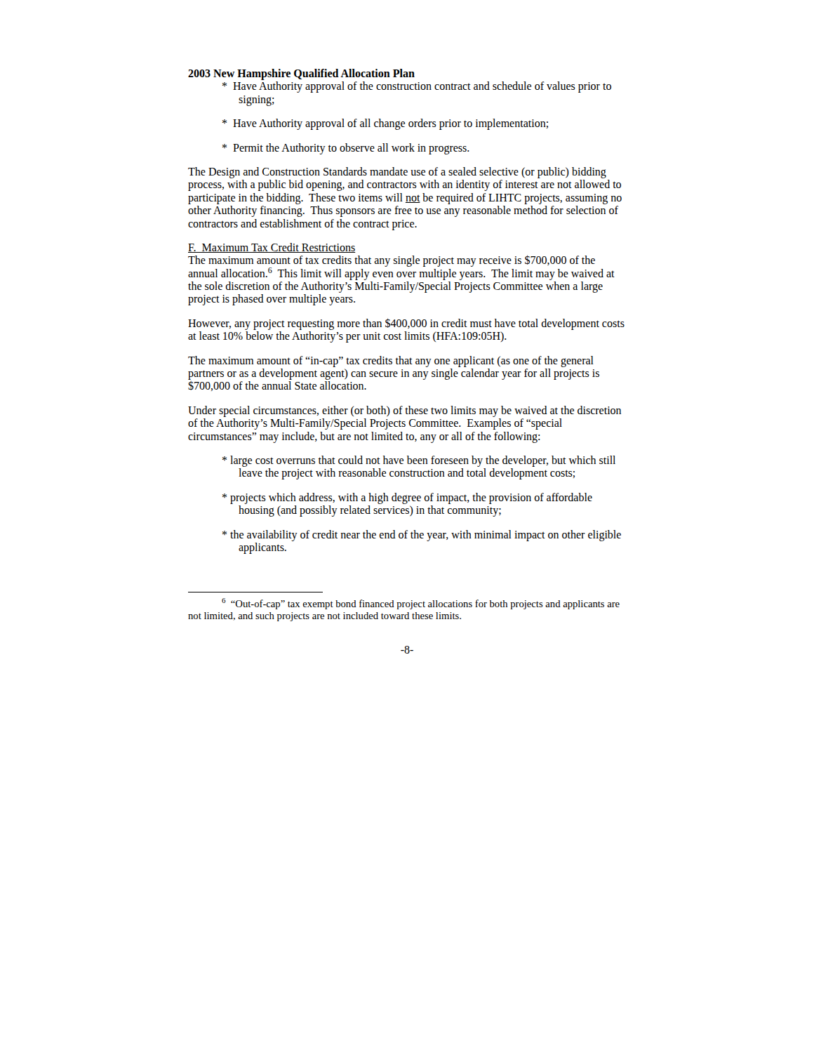2003 New Hampshire Qualified Allocation Plan
* Have Authority approval of the construction contract and schedule of values prior to signing;
* Have Authority approval of all change orders prior to implementation;
* Permit the Authority to observe all work in progress.
The Design and Construction Standards mandate use of a sealed selective (or public) bidding process, with a public bid opening, and contractors with an identity of interest are not allowed to participate in the bidding. These two items will not be required of LIHTC projects, assuming no other Authority financing. Thus sponsors are free to use any reasonable method for selection of contractors and establishment of the contract price.
F. Maximum Tax Credit Restrictions
The maximum amount of tax credits that any single project may receive is $700,000 of the annual allocation.6 This limit will apply even over multiple years. The limit may be waived at the sole discretion of the Authority’s Multi-Family/Special Projects Committee when a large project is phased over multiple years.
However, any project requesting more than $400,000 in credit must have total development costs at least 10% below the Authority’s per unit cost limits (HFA:109:05H).
The maximum amount of “in-cap” tax credits that any one applicant (as one of the general partners or as a development agent) can secure in any single calendar year for all projects is $700,000 of the annual State allocation.
Under special circumstances, either (or both) of these two limits may be waived at the discretion of the Authority’s Multi-Family/Special Projects Committee. Examples of “special circumstances” may include, but are not limited to, any or all of the following:
* large cost overruns that could not have been foreseen by the developer, but which still leave the project with reasonable construction and total development costs;
* projects which address, with a high degree of impact, the provision of affordable housing (and possibly related services) in that community;
* the availability of credit near the end of the year, with minimal impact on other eligible applicants.
6 “Out-of-cap” tax exempt bond financed project allocations for both projects and applicants are not limited, and such projects are not included toward these limits.
-8-